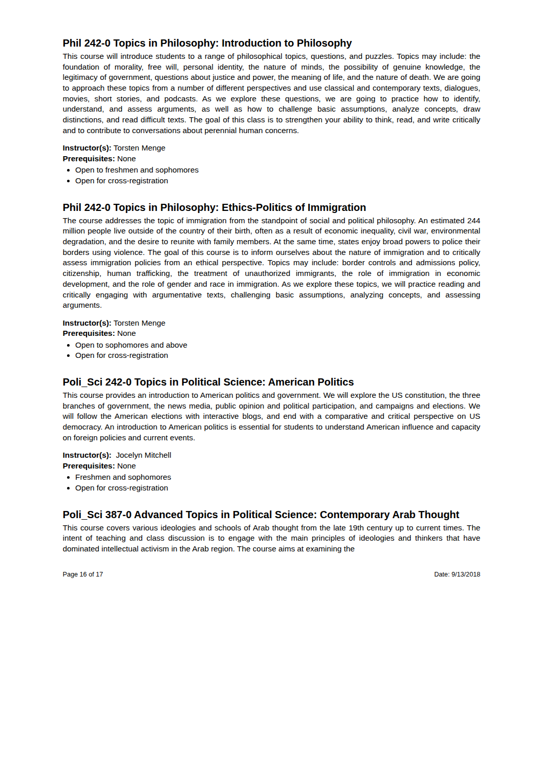Phil 242-0 Topics in Philosophy: Introduction to Philosophy
This course will introduce students to a range of philosophical topics, questions, and puzzles. Topics may include: the foundation of morality, free will, personal identity, the nature of minds, the possibility of genuine knowledge, the legitimacy of government, questions about justice and power, the meaning of life, and the nature of death. We are going to approach these topics from a number of different perspectives and use classical and contemporary texts, dialogues, movies, short stories, and podcasts. As we explore these questions, we are going to practice how to identify, understand, and assess arguments, as well as how to challenge basic assumptions, analyze concepts, draw distinctions, and read difficult texts. The goal of this class is to strengthen your ability to think, read, and write critically and to contribute to conversations about perennial human concerns.
Instructor(s): Torsten Menge
Prerequisites: None
Open to freshmen and sophomores
Open for cross-registration
Phil 242-0 Topics in Philosophy: Ethics-Politics of Immigration
The course addresses the topic of immigration from the standpoint of social and political philosophy. An estimated 244 million people live outside of the country of their birth, often as a result of economic inequality, civil war, environmental degradation, and the desire to reunite with family members. At the same time, states enjoy broad powers to police their borders using violence. The goal of this course is to inform ourselves about the nature of immigration and to critically assess immigration policies from an ethical perspective. Topics may include: border controls and admissions policy, citizenship, human trafficking, the treatment of unauthorized immigrants, the role of immigration in economic development, and the role of gender and race in immigration. As we explore these topics, we will practice reading and critically engaging with argumentative texts, challenging basic assumptions, analyzing concepts, and assessing arguments.
Instructor(s): Torsten Menge
Prerequisites: None
Open to sophomores and above
Open for cross-registration
Poli_Sci 242-0 Topics in Political Science: American Politics
This course provides an introduction to American politics and government. We will explore the US constitution, the three branches of government, the news media, public opinion and political participation, and campaigns and elections. We will follow the American elections with interactive blogs, and end with a comparative and critical perspective on US democracy. An introduction to American politics is essential for students to understand American influence and capacity on foreign policies and current events.
Instructor(s): Jocelyn Mitchell
Prerequisites: None
Freshmen and sophomores
Open for cross-registration
Poli_Sci 387-0 Advanced Topics in Political Science: Contemporary Arab Thought
This course covers various ideologies and schools of Arab thought from the late 19th century up to current times. The intent of teaching and class discussion is to engage with the main principles of ideologies and thinkers that have dominated intellectual activism in the Arab region. The course aims at examining the
Page 16 of 17 Date: 9/13/2018